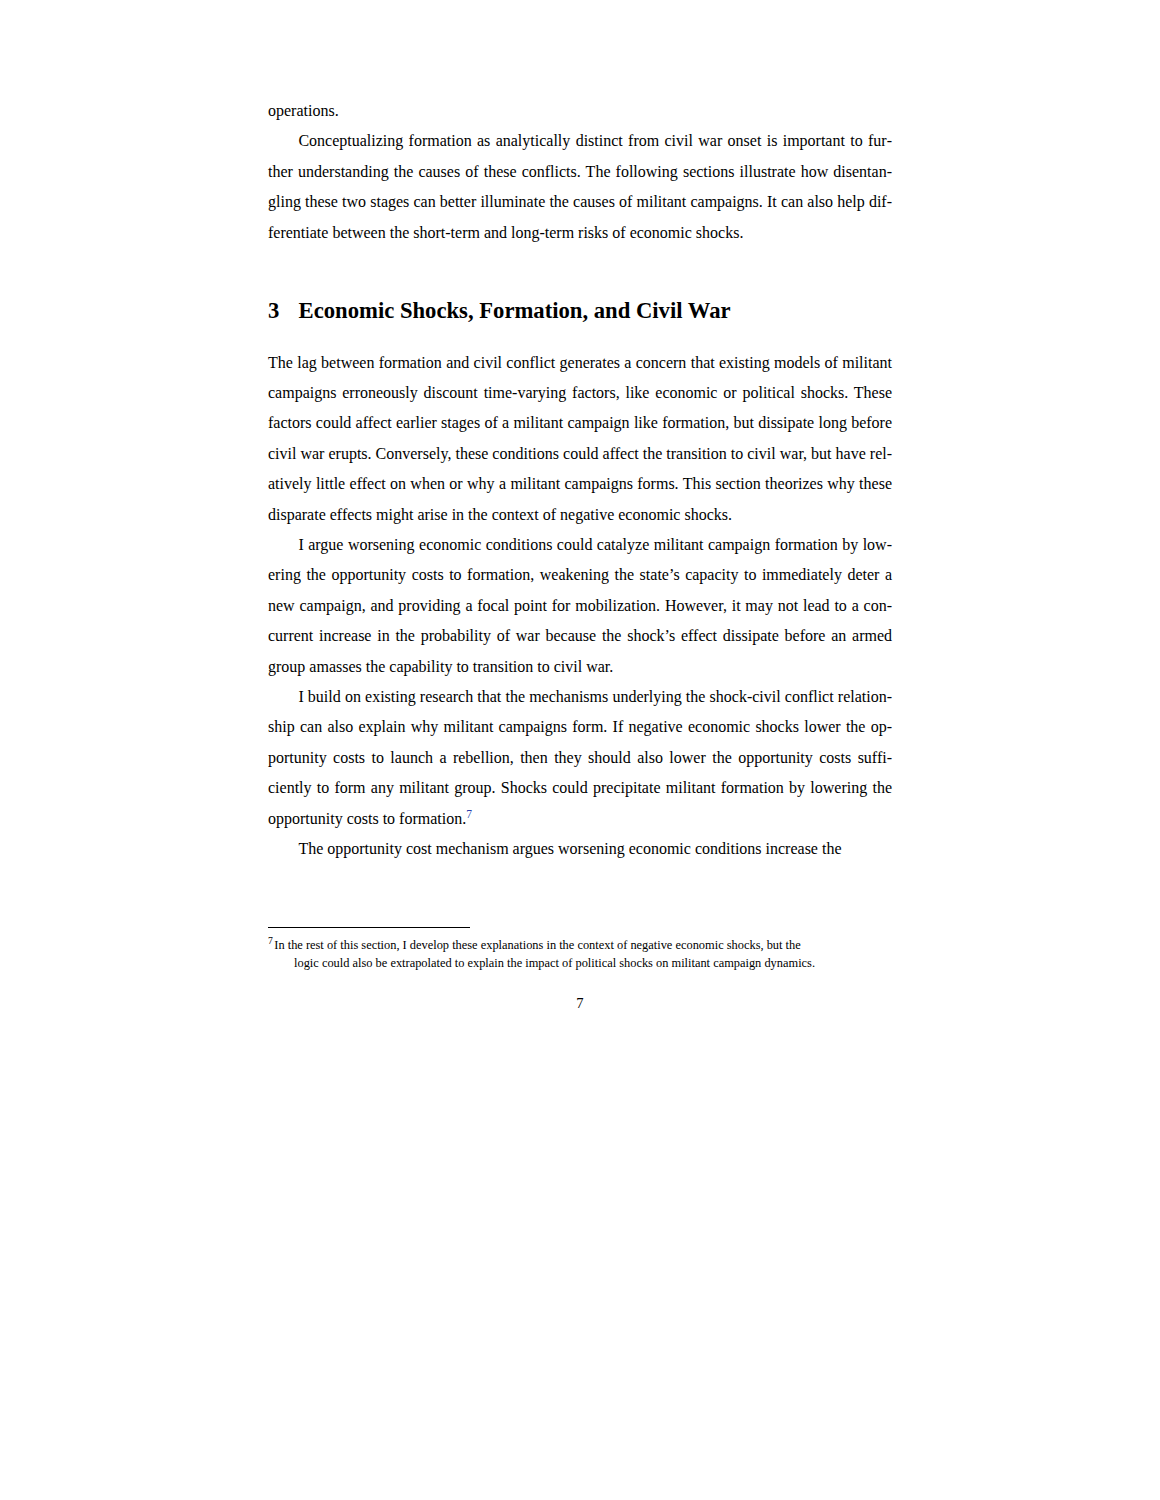operations.
Conceptualizing formation as analytically distinct from civil war onset is important to further understanding the causes of these conflicts. The following sections illustrate how disentangling these two stages can better illuminate the causes of militant campaigns. It can also help differentiate between the short-term and long-term risks of economic shocks.
3 Economic Shocks, Formation, and Civil War
The lag between formation and civil conflict generates a concern that existing models of militant campaigns erroneously discount time-varying factors, like economic or political shocks. These factors could affect earlier stages of a militant campaign like formation, but dissipate long before civil war erupts. Conversely, these conditions could affect the transition to civil war, but have relatively little effect on when or why a militant campaigns forms. This section theorizes why these disparate effects might arise in the context of negative economic shocks.
I argue worsening economic conditions could catalyze militant campaign formation by lowering the opportunity costs to formation, weakening the state’s capacity to immediately deter a new campaign, and providing a focal point for mobilization. However, it may not lead to a concurrent increase in the probability of war because the shock’s effect dissipate before an armed group amasses the capability to transition to civil war.
I build on existing research that the mechanisms underlying the shock-civil conflict relationship can also explain why militant campaigns form. If negative economic shocks lower the opportunity costs to launch a rebellion, then they should also lower the opportunity costs sufficiently to form any militant group. Shocks could precipitate militant formation by lowering the opportunity costs to formation.7
The opportunity cost mechanism argues worsening economic conditions increase the
7 In the rest of this section, I develop these explanations in the context of negative economic shocks, but thelogic could also be extrapolated to explain the impact of political shocks on militant campaign dynamics.
7